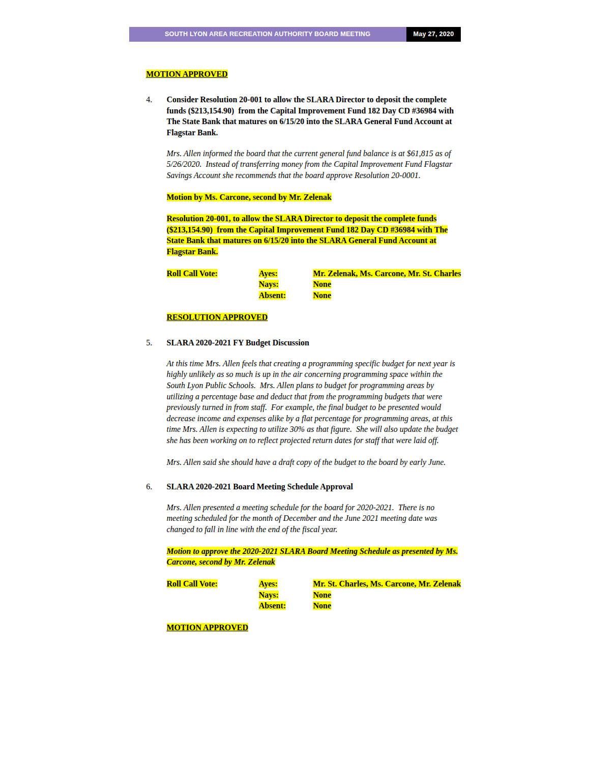SOUTH LYON AREA RECREATION AUTHORITY BOARD MEETING
May 27, 2020
MOTION APPROVED
4.
Consider Resolution 20-001 to allow the SLARA Director to deposit the complete funds ($213,154.90) from the Capital Improvement Fund 182 Day CD #36984 with The State Bank that matures on 6/15/20 into the SLARA General Fund Account at Flagstar Bank.
Mrs. Allen informed the board that the current general fund balance is at $61,815 as of 5/26/2020. Instead of transferring money from the Capital Improvement Fund Flagstar Savings Account she recommends that the board approve Resolution 20-0001.
Motion by Ms. Carcone, second by Mr. Zelenak
Resolution 20-001, to allow the SLARA Director to deposit the complete funds ($213,154.90) from the Capital Improvement Fund 182 Day CD #36984 with The State Bank that matures on 6/15/20 into the SLARA General Fund Account at Flagstar Bank.
| Roll Call Vote: | Ayes: | Mr. Zelenak, Ms. Carcone, Mr. St. Charles |
| | Nays: | None |
| | Absent: | None |
RESOLUTION APPROVED
5.
SLARA 2020-2021 FY Budget Discussion
At this time Mrs. Allen feels that creating a programming specific budget for next year is highly unlikely as so much is up in the air concerning programming space within the South Lyon Public Schools. Mrs. Allen plans to budget for programming areas by utilizing a percentage base and deduct that from the programming budgets that were previously turned in from staff. For example, the final budget to be presented would decrease income and expenses alike by a flat percentage for programming areas, at this time Mrs. Allen is expecting to utilize 30% as that figure. She will also update the budget she has been working on to reflect projected return dates for staff that were laid off.
Mrs. Allen said she should have a draft copy of the budget to the board by early June.
6.
SLARA 2020-2021 Board Meeting Schedule Approval
Mrs. Allen presented a meeting schedule for the board for 2020-2021. There is no meeting scheduled for the month of December and the June 2021 meeting date was changed to fall in line with the end of the fiscal year.
Motion to approve the 2020-2021 SLARA Board Meeting Schedule as presented by Ms. Carcone, second by Mr. Zelenak
| Roll Call Vote: | Ayes: | Mr. St. Charles, Ms. Carcone, Mr. Zelenak |
| | Nays: | None |
| | Absent: | None |
MOTION APPROVED